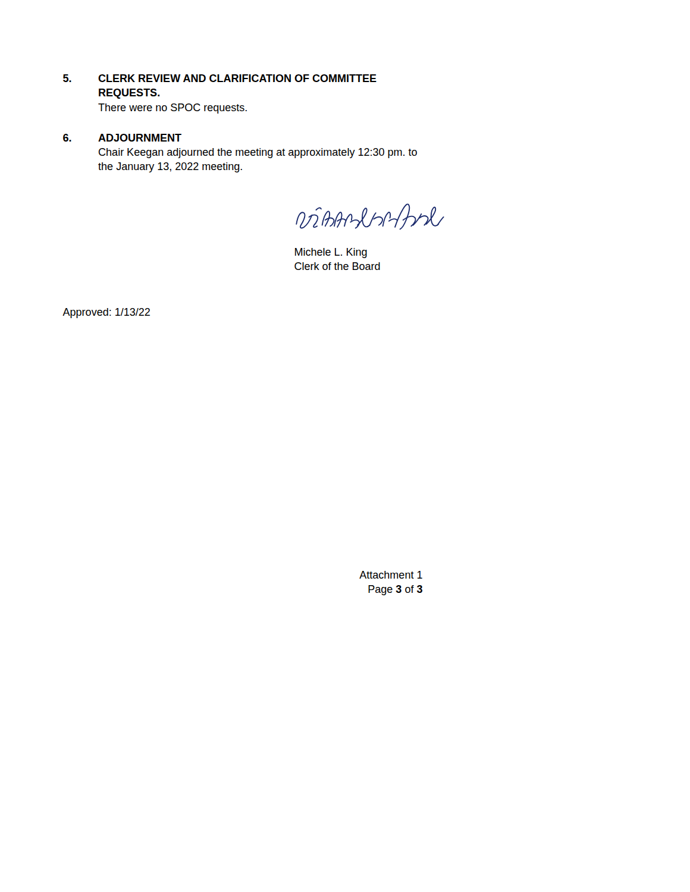5.
CLERK REVIEW AND CLARIFICATION OF COMMITTEE REQUESTS.
There were no SPOC requests.
6.
ADJOURNMENT
Chair Keegan adjourned the meeting at approximately 12:30 pm. to the January 13, 2022 meeting.
Michele L. King
Clerk of the Board
Approved: 1/13/22
Attachment 1
Page 3 of 3